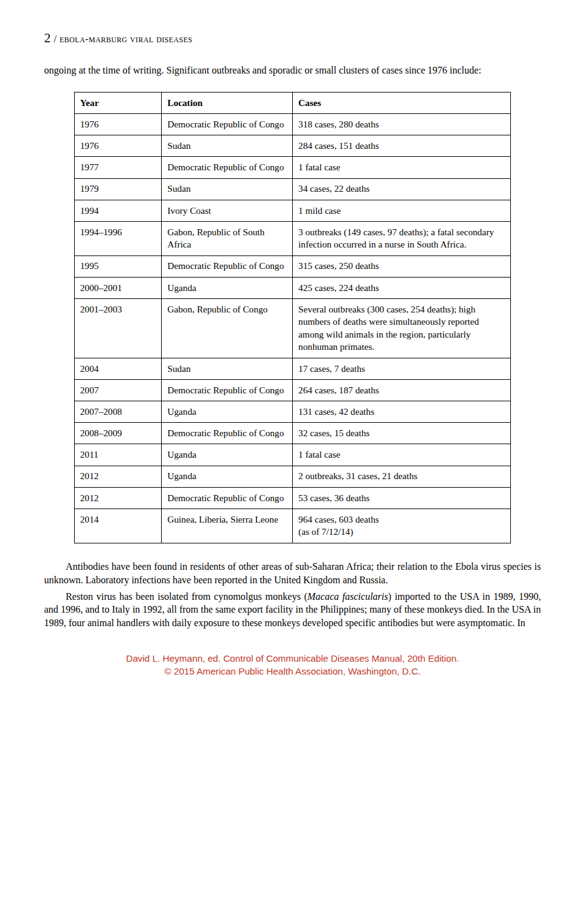2 / Ebola-Marburg Viral Diseases
ongoing at the time of writing. Significant outbreaks and sporadic or small clusters of cases since 1976 include:
| Year | Location | Cases |
| --- | --- | --- |
| 1976 | Democratic Republic of Congo | 318 cases, 280 deaths |
| 1976 | Sudan | 284 cases, 151 deaths |
| 1977 | Democratic Republic of Congo | 1 fatal case |
| 1979 | Sudan | 34 cases, 22 deaths |
| 1994 | Ivory Coast | 1 mild case |
| 1994–1996 | Gabon, Republic of South Africa | 3 outbreaks (149 cases, 97 deaths); a fatal secondary infection occurred in a nurse in South Africa. |
| 1995 | Democratic Republic of Congo | 315 cases, 250 deaths |
| 2000–2001 | Uganda | 425 cases, 224 deaths |
| 2001–2003 | Gabon, Republic of Congo | Several outbreaks (300 cases, 254 deaths); high numbers of deaths were simultaneously reported among wild animals in the region, particularly nonhuman primates. |
| 2004 | Sudan | 17 cases, 7 deaths |
| 2007 | Democratic Republic of Congo | 264 cases, 187 deaths |
| 2007–2008 | Uganda | 131 cases, 42 deaths |
| 2008–2009 | Democratic Republic of Congo | 32 cases, 15 deaths |
| 2011 | Uganda | 1 fatal case |
| 2012 | Uganda | 2 outbreaks, 31 cases, 21 deaths |
| 2012 | Democratic Republic of Congo | 53 cases, 36 deaths |
| 2014 | Guinea, Liberia, Sierra Leone | 964 cases, 603 deaths (as of 7/12/14) |
Antibodies have been found in residents of other areas of sub-Saharan Africa; their relation to the Ebola virus species is unknown. Laboratory infections have been reported in the United Kingdom and Russia.
Reston virus has been isolated from cynomolgus monkeys (Macaca fascicularis) imported to the USA in 1989, 1990, and 1996, and to Italy in 1992, all from the same export facility in the Philippines; many of these monkeys died. In the USA in 1989, four animal handlers with daily exposure to these monkeys developed specific antibodies but were asymptomatic. In
David L. Heymann, ed. Control of Communicable Diseases Manual, 20th Edition. © 2015 American Public Health Association, Washington, D.C.